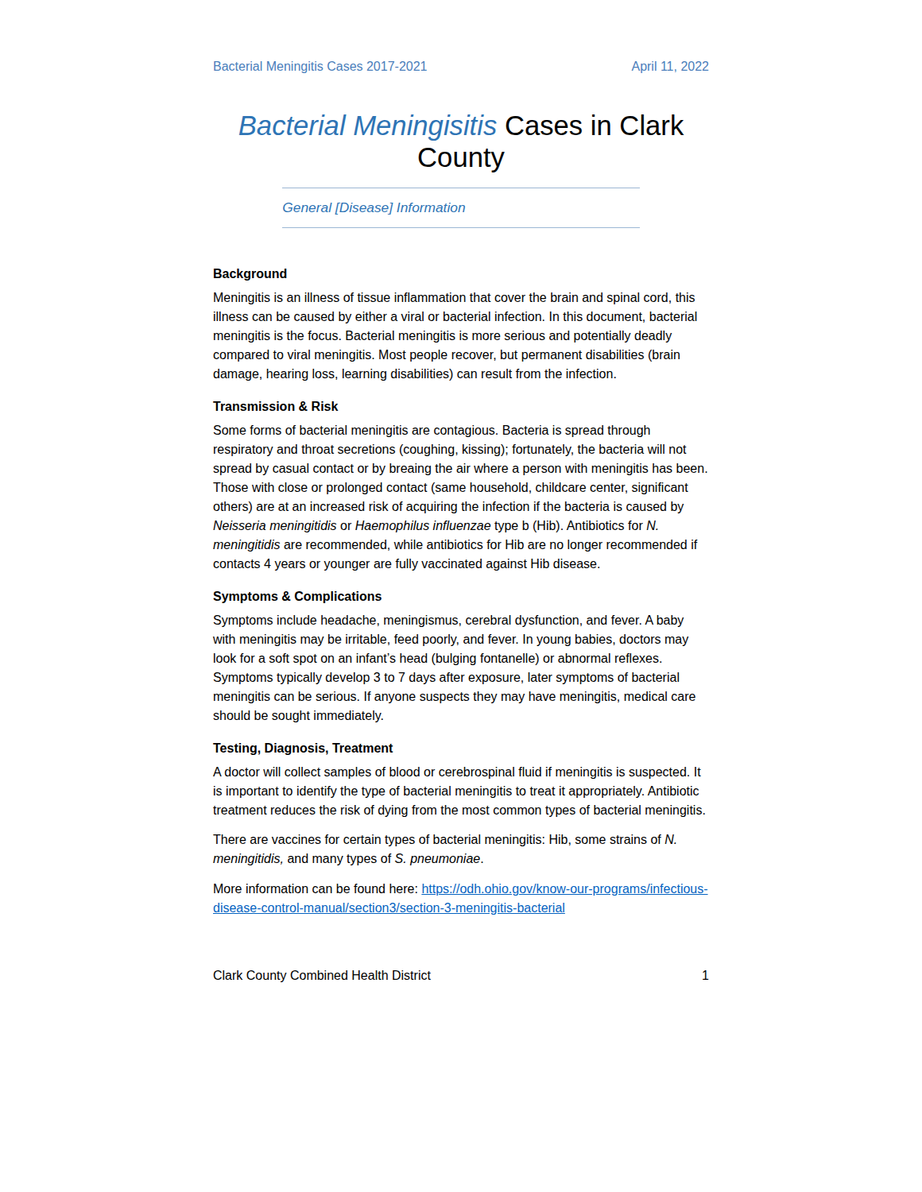Bacterial Meningitis Cases 2017-2021 April 11, 2022
Bacterial Meningisitis Cases in Clark County
General [Disease] Information
Background
Meningitis is an illness of tissue inflammation that cover the brain and spinal cord, this illness can be caused by either a viral or bacterial infection. In this document, bacterial meningitis is the focus. Bacterial meningitis is more serious and potentially deadly compared to viral meningitis. Most people recover, but permanent disabilities (brain damage, hearing loss, learning disabilities) can result from the infection.
Transmission & Risk
Some forms of bacterial meningitis are contagious. Bacteria is spread through respiratory and throat secretions (coughing, kissing); fortunately, the bacteria will not spread by casual contact or by breaing the air where a person with meningitis has been. Those with close or prolonged contact (same household, childcare center, significant others) are at an increased risk of acquiring the infection if the bacteria is caused by Neisseria meningitidis or Haemophilus influenzae type b (Hib). Antibiotics for N. meningitidis are recommended, while antibiotics for Hib are no longer recommended if contacts 4 years or younger are fully vaccinated against Hib disease.
Symptoms & Complications
Symptoms include headache, meningismus, cerebral dysfunction, and fever. A baby with meningitis may be irritable, feed poorly, and fever. In young babies, doctors may look for a soft spot on an infant’s head (bulging fontanelle) or abnormal reflexes. Symptoms typically develop 3 to 7 days after exposure, later symptoms of bacterial meningitis can be serious. If anyone suspects they may have meningitis, medical care should be sought immediately.
Testing, Diagnosis, Treatment
A doctor will collect samples of blood or cerebrospinal fluid if meningitis is suspected. It is important to identify the type of bacterial meningitis to treat it appropriately. Antibiotic treatment reduces the risk of dying from the most common types of bacterial meningitis.
There are vaccines for certain types of bacterial meningitis: Hib, some strains of N. meningitidis, and many types of S. pneumoniae.
More information can be found here: https://odh.ohio.gov/know-our-programs/infectious-disease-control-manual/section3/section-3-meningitis-bacterial
Clark County Combined Health District 1